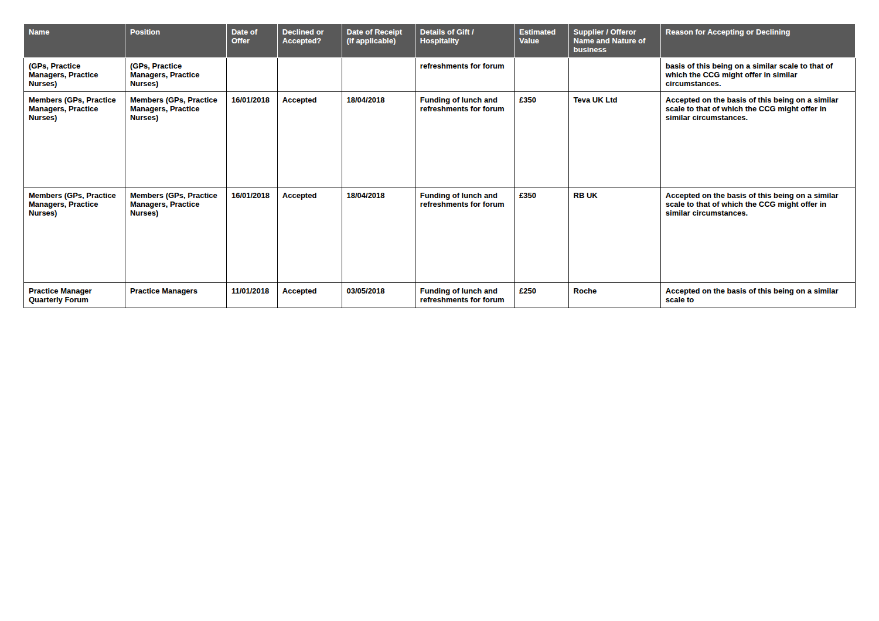| Name | Position | Date of Offer | Declined or Accepted? | Date of Receipt (if applicable) | Details of Gift / Hospitality | Estimated Value | Supplier / Offeror Name and Nature of business | Reason for Accepting or Declining |
| --- | --- | --- | --- | --- | --- | --- | --- | --- |
| (GPs, Practice Managers, Practice Nurses) | (GPs, Practice Managers, Practice Nurses) | | | | refreshments for forum | | | basis of this being on a similar scale to that of which the CCG might offer in similar circumstances. |
| Members (GPs, Practice Managers, Practice Nurses) | Members (GPs, Practice Managers, Practice Nurses) | 16/01/2018 | Accepted | 18/04/2018 | Funding of lunch and refreshments for forum | £350 | Teva UK Ltd | Accepted on the basis of this being on a similar scale to that of which the CCG might offer in similar circumstances. |
| Members (GPs, Practice Managers, Practice Nurses) | Members (GPs, Practice Managers, Practice Nurses) | 16/01/2018 | Accepted | 18/04/2018 | Funding of lunch and refreshments for forum | £350 | RB UK | Accepted on the basis of this being on a similar scale to that of which the CCG might offer in similar circumstances. |
| Practice Manager Quarterly Forum | Practice Managers | 11/01/2018 | Accepted | 03/05/2018 | Funding of lunch and refreshments for forum | £250 | Roche | Accepted on the basis of this being on a similar scale to |